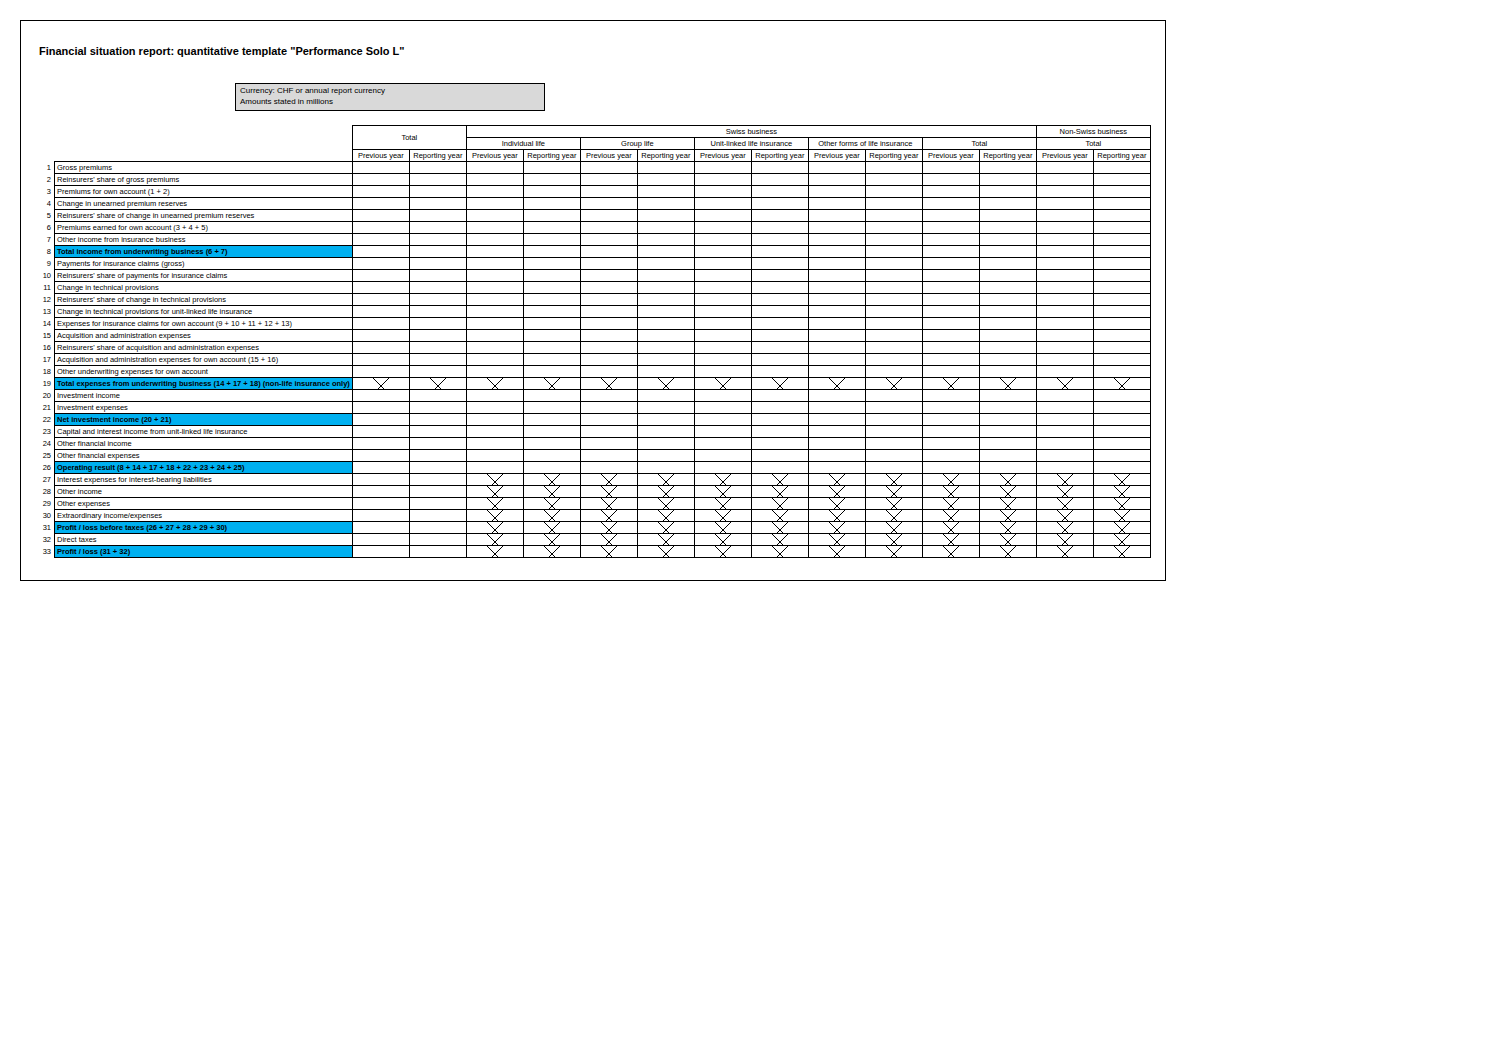Financial situation report: quantitative template "Performance Solo L"
Currency: CHF or annual report currency
Amounts stated in millions
| | | Total | Swiss business | Non-Swiss business |
| --- | --- | --- | --- | --- |
| Individual life | Group life | Unit-linked life insurance | Other forms of life insurance | Total | Total |
| Previous year | Reporting year | Previous year | Reporting year | Previous year | Reporting year | Previous year | Reporting year | Previous year | Reporting year | Previous year | Reporting year | Previous year | Reporting year |
| 1 | Gross premiums | | | | | | | | | | | | | | |
| 2 | Reinsurers' share of gross premiums | | | | | | | | | | | | | | |
| 3 | Premiums for own account (1 + 2) | | | | | | | | | | | | | | |
| 4 | Change in unearned premium reserves | | | | | | | | | | | | | | |
| 5 | Reinsurers' share of change in unearned premium reserves | | | | | | | | | | | | | | |
| 6 | Premiums earned for own account (3 + 4 + 5) | | | | | | | | | | | | | | |
| 7 | Other income from insurance business | | | | | | | | | | | | | | |
| 8 | Total income from underwriting business (6 + 7) | | | | | | | | | | | | | | |
| 9 | Payments for insurance claims (gross) | | | | | | | | | | | | | | |
| 10 | Reinsurers' share of payments for insurance claims | | | | | | | | | | | | | | |
| 11 | Change in technical provisions | | | | | | | | | | | | | | |
| 12 | Reinsurers' share of change in technical provisions | | | | | | | | | | | | | | |
| 13 | Change in technical provisions for unit-linked life insurance | | | | | | | | | | | | | | |
| 14 | Expenses for insurance claims for own account (9 + 10 + 11 + 12 + 13) | | | | | | | | | | | | | | |
| 15 | Acquisition and administration expenses | | | | | | | | | | | | | | |
| 16 | Reinsurers' share of acquisition and administration expenses | | | | | | | | | | | | | | |
| 17 | Acquisition and administration expenses for own account (15 + 16) | | | | | | | | | | | | | | |
| 18 | Other underwriting expenses for own account | | | | | | | | | | | | | | |
| 19 | Total expenses from underwriting business (14 + 17 + 18) (non-life insurance only) | | | | | | | | | | | | | | |
| 20 | Investment income | | | | | | | | | | | | | | |
| 21 | Investment expenses | | | | | | | | | | | | | | |
| 22 | Net investment income (20 + 21) | | | | | | | | | | | | | | |
| 23 | Capital and interest income from unit-linked life insurance | | | | | | | | | | | | | | |
| 24 | Other financial income | | | | | | | | | | | | | | |
| 25 | Other financial expenses | | | | | | | | | | | | | | |
| 26 | Operating result (8 + 14 + 17 + 18 + 22 + 23 + 24 + 25) | | | | | | | | | | | | | | |
| 27 | Interest expenses for interest-bearing liabilities | | | | | | | | | | | | | | |
| 28 | Other income | | | | | | | | | | | | | | |
| 29 | Other expenses | | | | | | | | | | | | | | |
| 30 | Extraordinary income/expenses | | | | | | | | | | | | | | |
| 31 | Profit / loss before taxes (26 + 27 + 28 + 29 + 30) | | | | | | | | | | | | | | |
| 32 | Direct taxes | | | | | | | | | | | | | | |
| 33 | Profit / loss (31 + 32) | | | | | | | | | | | | | | |